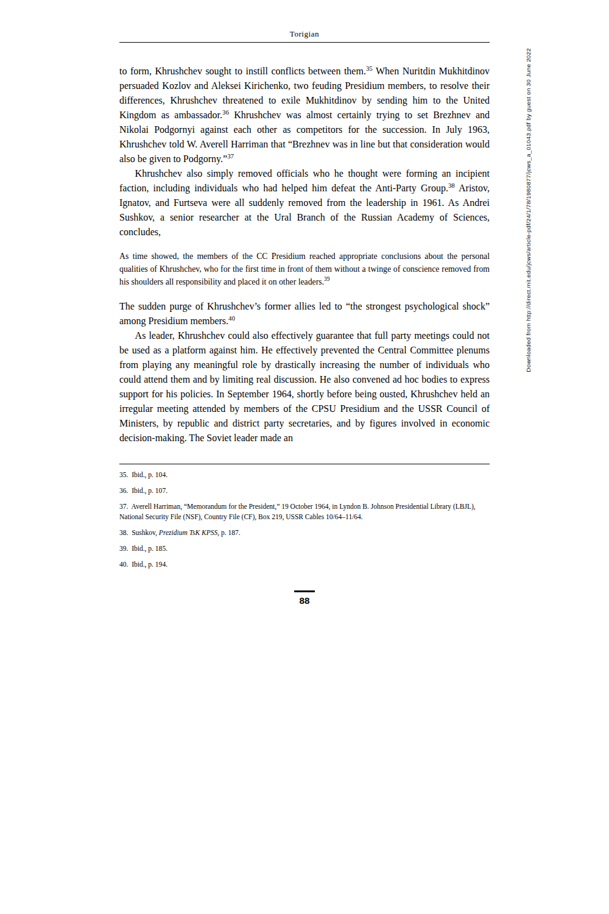Downloaded from http://direct.mit.edu/jcws/article-pdf/24/1/78/1980877/jcws_a_01043.pdf by guest on 30 June 2022
Torigian
to form, Khrushchev sought to instill conflicts between them.35 When Nuritdin Mukhitdinov persuaded Kozlov and Aleksei Kirichenko, two feuding Presidium members, to resolve their differences, Khrushchev threatened to exile Mukhitdinov by sending him to the United Kingdom as ambassador.36 Khrushchev was almost certainly trying to set Brezhnev and Nikolai Podgornyi against each other as competitors for the succession. In July 1963, Khrushchev told W. Averell Harriman that “Brezhnev was in line but that consideration would also be given to Podgorny.”37
Khrushchev also simply removed officials who he thought were forming an incipient faction, including individuals who had helped him defeat the Anti-Party Group.38 Aristov, Ignatov, and Furtseva were all suddenly removed from the leadership in 1961. As Andrei Sushkov, a senior researcher at the Ural Branch of the Russian Academy of Sciences, concludes,
As time showed, the members of the CC Presidium reached appropriate conclusions about the personal qualities of Khrushchev, who for the first time in front of them without a twinge of conscience removed from his shoulders all responsibility and placed it on other leaders.39
The sudden purge of Khrushchev’s former allies led to “the strongest psychological shock” among Presidium members.40
As leader, Khrushchev could also effectively guarantee that full party meetings could not be used as a platform against him. He effectively prevented the Central Committee plenums from playing any meaningful role by drastically increasing the number of individuals who could attend them and by limiting real discussion. He also convened ad hoc bodies to express support for his policies. In September 1964, shortly before being ousted, Khrushchev held an irregular meeting attended by members of the CPSU Presidium and the USSR Council of Ministers, by republic and district party secretaries, and by figures involved in economic decision-making. The Soviet leader made an
35. Ibid., p. 104.
36. Ibid., p. 107.
37. Averell Harriman, “Memorandum for the President,” 19 October 1964, in Lyndon B. Johnson Presidential Library (LBJL), National Security File (NSF), Country File (CF), Box 219, USSR Cables 10/64–11/64.
38. Sushkov, Prezidium TsK KPSS, p. 187.
39. Ibid., p. 185.
40. Ibid., p. 194.
88